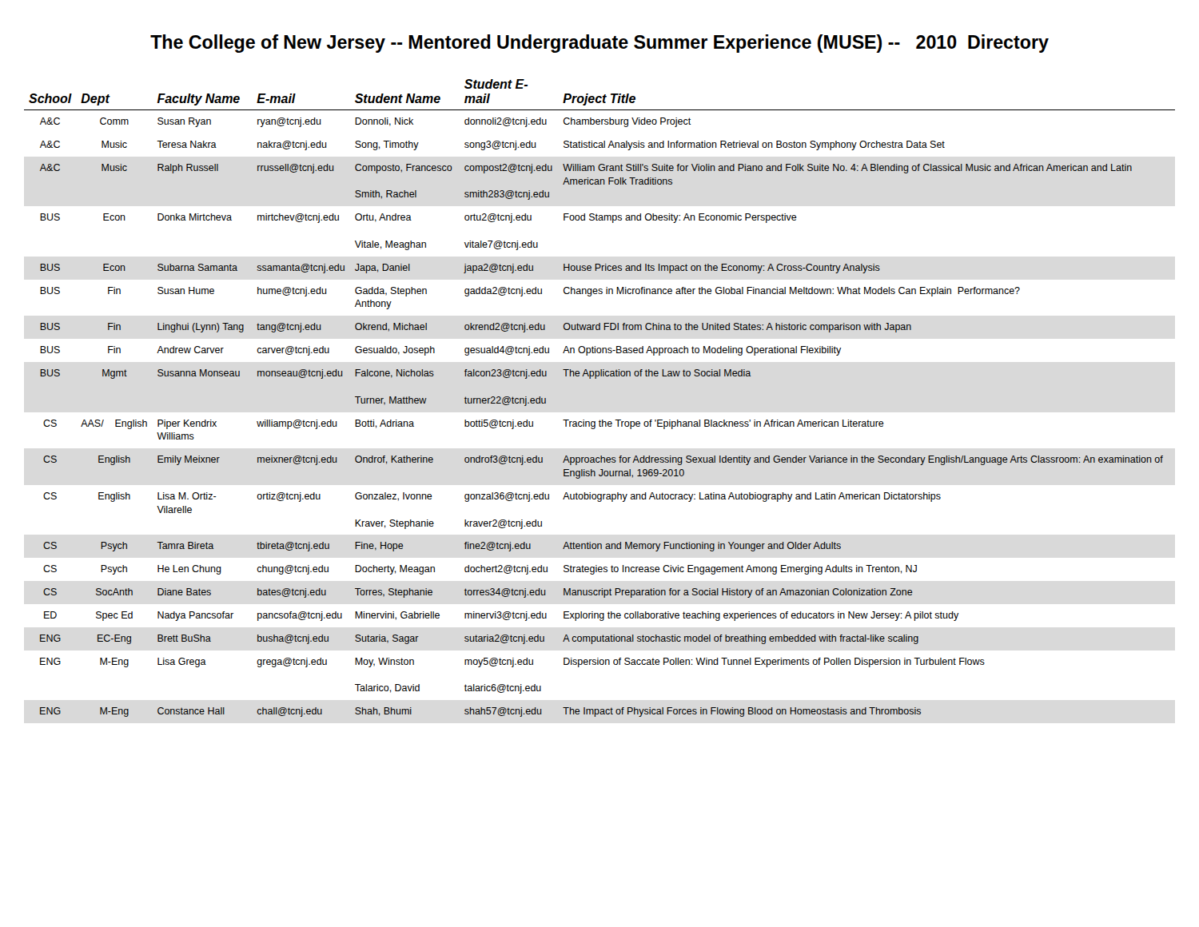The College of New Jersey -- Mentored Undergraduate Summer Experience (MUSE) -- 2010 Directory
| School | Dept | Faculty Name | E-mail | Student Name | Student E-mail | Project Title |
| --- | --- | --- | --- | --- | --- | --- |
| A&C | Comm | Susan Ryan | ryan@tcnj.edu | Donnoli, Nick | donnoli2@tcnj.edu | Chambersburg Video Project |
| A&C | Music | Teresa Nakra | nakra@tcnj.edu | Song, Timothy | song3@tcnj.edu | Statistical Analysis and Information Retrieval on Boston Symphony Orchestra Data Set |
| A&C | Music | Ralph Russell | rrussell@tcnj.edu | Composto, Francesco Smith, Rachel | compost2@tcnj.edu smith283@tcnj.edu | William Grant Still's Suite for Violin and Piano and Folk Suite No. 4: A Blending of Classical Music and African American and Latin American Folk Traditions |
| BUS | Econ | Donka Mirtcheva | mirtchev@tcnj.edu | Ortu, Andrea Vitale, Meaghan | ortu2@tcnj.edu vitale7@tcnj.edu | Food Stamps and Obesity: An Economic Perspective |
| BUS | Econ | Subarna Samanta | ssamanta@tcnj.edu | Japa, Daniel | japa2@tcnj.edu | House Prices and Its Impact on the Economy: A Cross-Country Analysis |
| BUS | Fin | Susan Hume | hume@tcnj.edu | Gadda, Stephen Anthony | gadda2@tcnj.edu | Changes in Microfinance after the Global Financial Meltdown: What Models Can Explain Performance? |
| BUS | Fin | Linghui (Lynn) Tang | tang@tcnj.edu | Okrend, Michael | okrend2@tcnj.edu | Outward FDI from China to the United States: A historic comparison with Japan |
| BUS | Fin | Andrew Carver | carver@tcnj.edu | Gesualdo, Joseph | gesuald4@tcnj.edu | An Options-Based Approach to Modeling Operational Flexibility |
| BUS | Mgmt | Susanna Monseau | monseau@tcnj.edu | Falcone, Nicholas Turner, Matthew | falcon23@tcnj.edu turner22@tcnj.edu | The Application of the Law to Social Media |
| CS | AAS/ English | Piper Kendrix Williams | williamp@tcnj.edu | Botti, Adriana | botti5@tcnj.edu | Tracing the Trope of 'Epiphanal Blackness' in African American Literature |
| CS | English | Emily Meixner | meixner@tcnj.edu | Ondrof, Katherine | ondrof3@tcnj.edu | Approaches for Addressing Sexual Identity and Gender Variance in the Secondary English/Language Arts Classroom: An examination of English Journal, 1969-2010 |
| CS | English | Lisa M. Ortiz-Vilarelle | ortiz@tcnj.edu | Gonzalez, Ivonne Kraver, Stephanie | gonzal36@tcnj.edu kraver2@tcnj.edu | Autobiography and Autocracy: Latina Autobiography and Latin American Dictatorships |
| CS | Psych | Tamra Bireta | tbireta@tcnj.edu | Fine, Hope | fine2@tcnj.edu | Attention and Memory Functioning in Younger and Older Adults |
| CS | Psych | He Len Chung | chung@tcnj.edu | Docherty, Meagan | dochert2@tcnj.edu | Strategies to Increase Civic Engagement Among Emerging Adults in Trenton, NJ |
| CS | SocAnth | Diane Bates | bates@tcnj.edu | Torres, Stephanie | torres34@tcnj.edu | Manuscript Preparation for a Social History of an Amazonian Colonization Zone |
| ED | Spec Ed | Nadya Pancsofar | pancsofa@tcnj.edu | Minervini, Gabrielle | minervi3@tcnj.edu | Exploring the collaborative teaching experiences of educators in New Jersey: A pilot study |
| ENG | EC-Eng | Brett BuSha | busha@tcnj.edu | Sutaria, Sagar | sutaria2@tcnj.edu | A computational stochastic model of breathing embedded with fractal-like scaling |
| ENG | M-Eng | Lisa Grega | grega@tcnj.edu | Moy, Winston Talarico, David | moy5@tcnj.edu talaric6@tcnj.edu | Dispersion of Saccate Pollen: Wind Tunnel Experiments of Pollen Dispersion in Turbulent Flows |
| ENG | M-Eng | Constance Hall | chall@tcnj.edu | Shah, Bhumi | shah57@tcnj.edu | The Impact of Physical Forces in Flowing Blood on Homeostasis and Thrombosis |